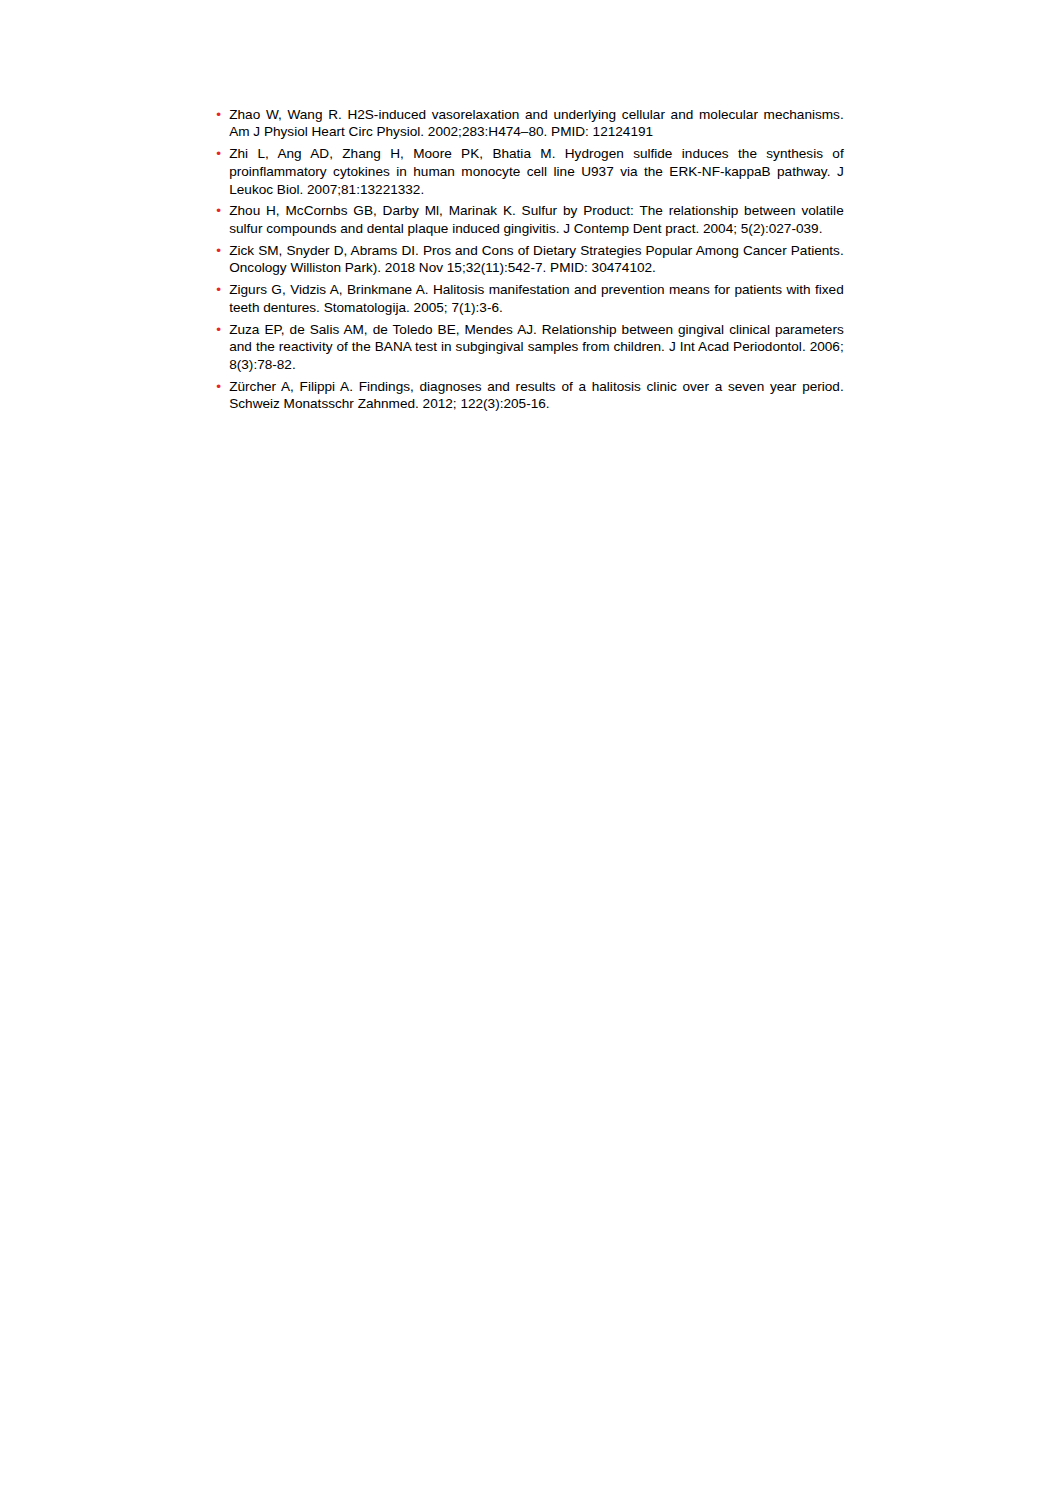Zhao W, Wang R. H2S-induced vasorelaxation and underlying cellular and molecular mechanisms. Am J Physiol Heart Circ Physiol. 2002;283:H474–80. PMID: 12124191
Zhi L, Ang AD, Zhang H, Moore PK, Bhatia M. Hydrogen sulfide induces the synthesis of proinflammatory cytokines in human monocyte cell line U937 via the ERK-NF-kappaB pathway. J Leukoc Biol. 2007;81:13221332.
Zhou H, McCornbs GB, Darby Ml, Marinak K. Sulfur by Product: The relationship between volatile sulfur compounds and dental plaque induced gingivitis. J Contemp Dent pract. 2004; 5(2):027-039.
Zick SM, Snyder D, Abrams DI. Pros and Cons of Dietary Strategies Popular Among Cancer Patients. Oncology Williston Park). 2018 Nov 15;32(11):542-7. PMID: 30474102.
Zigurs G, Vidzis A, Brinkmane A. Halitosis manifestation and prevention means for patients with fixed teeth dentures. Stomatologija. 2005; 7(1):3-6.
Zuza EP, de Salis AM, de Toledo BE, Mendes AJ. Relationship between gingival clinical parameters and the reactivity of the BANA test in subgingival samples from children. J Int Acad Periodontol. 2006; 8(3):78-82.
Zürcher A, Filippi A. Findings, diagnoses and results of a halitosis clinic over a seven year period. Schweiz Monatsschr Zahnmed. 2012; 122(3):205-16.